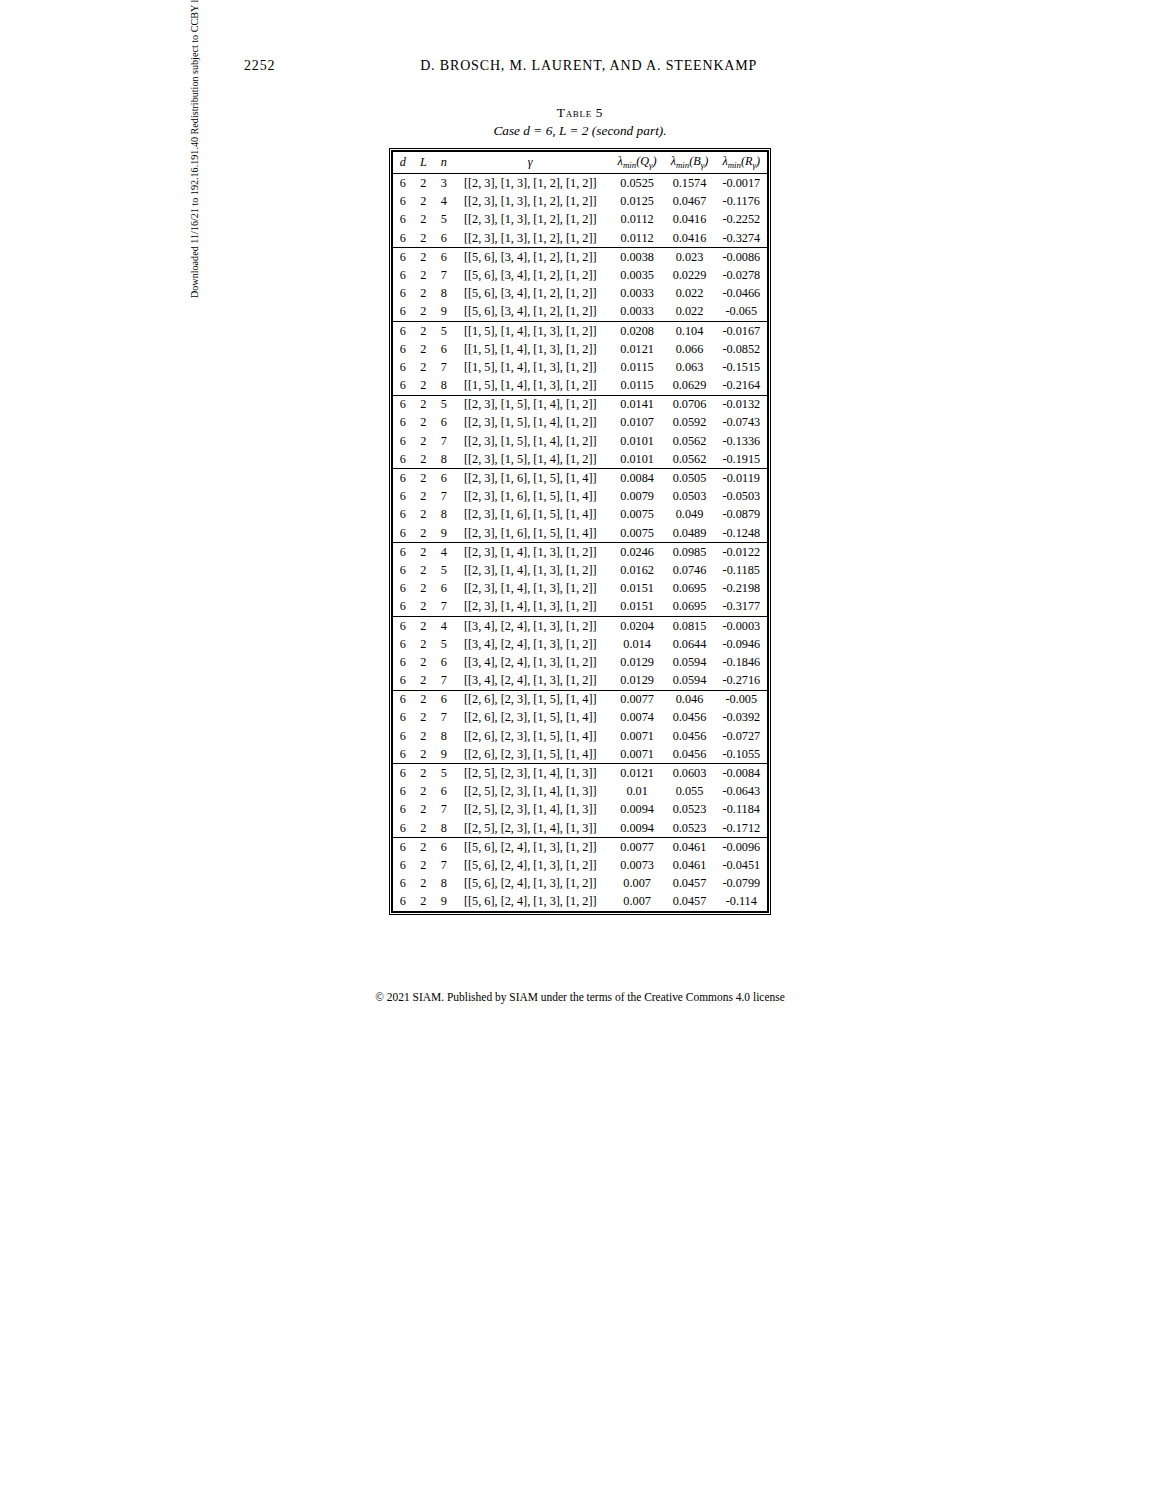Downloaded 11/16/21 to 192.16.191.40 Redistribution subject to CCBY license
2252 D. BROSCH, M. LAURENT, AND A. STEENKAMP
Table 5
Case d = 6, L = 2 (second part).
| d | L | n | γ | λ min (Q γ ) | λ min (B γ ) | λ min (R γ ) |
| --- | --- | --- | --- | --- | --- | --- |
| 6 | 2 | 3 | [[2, 3], [1, 3], [1, 2], [1, 2]] | 0.0525 | 0.1574 | -0.0017 |
| 6 | 2 | 4 | [[2, 3], [1, 3], [1, 2], [1, 2]] | 0.0125 | 0.0467 | -0.1176 |
| 6 | 2 | 5 | [[2, 3], [1, 3], [1, 2], [1, 2]] | 0.0112 | 0.0416 | -0.2252 |
| 6 | 2 | 6 | [[2, 3], [1, 3], [1, 2], [1, 2]] | 0.0112 | 0.0416 | -0.3274 |
| 6 | 2 | 6 | [[5, 6], [3, 4], [1, 2], [1, 2]] | 0.0038 | 0.023 | -0.0086 |
| 6 | 2 | 7 | [[5, 6], [3, 4], [1, 2], [1, 2]] | 0.0035 | 0.0229 | -0.0278 |
| 6 | 2 | 8 | [[5, 6], [3, 4], [1, 2], [1, 2]] | 0.0033 | 0.022 | -0.0466 |
| 6 | 2 | 9 | [[5, 6], [3, 4], [1, 2], [1, 2]] | 0.0033 | 0.022 | -0.065 |
| 6 | 2 | 5 | [[1, 5], [1, 4], [1, 3], [1, 2]] | 0.0208 | 0.104 | -0.0167 |
| 6 | 2 | 6 | [[1, 5], [1, 4], [1, 3], [1, 2]] | 0.0121 | 0.066 | -0.0852 |
| 6 | 2 | 7 | [[1, 5], [1, 4], [1, 3], [1, 2]] | 0.0115 | 0.063 | -0.1515 |
| 6 | 2 | 8 | [[1, 5], [1, 4], [1, 3], [1, 2]] | 0.0115 | 0.0629 | -0.2164 |
| 6 | 2 | 5 | [[2, 3], [1, 5], [1, 4], [1, 2]] | 0.0141 | 0.0706 | -0.0132 |
| 6 | 2 | 6 | [[2, 3], [1, 5], [1, 4], [1, 2]] | 0.0107 | 0.0592 | -0.0743 |
| 6 | 2 | 7 | [[2, 3], [1, 5], [1, 4], [1, 2]] | 0.0101 | 0.0562 | -0.1336 |
| 6 | 2 | 8 | [[2, 3], [1, 5], [1, 4], [1, 2]] | 0.0101 | 0.0562 | -0.1915 |
| 6 | 2 | 6 | [[2, 3], [1, 6], [1, 5], [1, 4]] | 0.0084 | 0.0505 | -0.0119 |
| 6 | 2 | 7 | [[2, 3], [1, 6], [1, 5], [1, 4]] | 0.0079 | 0.0503 | -0.0503 |
| 6 | 2 | 8 | [[2, 3], [1, 6], [1, 5], [1, 4]] | 0.0075 | 0.049 | -0.0879 |
| 6 | 2 | 9 | [[2, 3], [1, 6], [1, 5], [1, 4]] | 0.0075 | 0.0489 | -0.1248 |
| 6 | 2 | 4 | [[2, 3], [1, 4], [1, 3], [1, 2]] | 0.0246 | 0.0985 | -0.0122 |
| 6 | 2 | 5 | [[2, 3], [1, 4], [1, 3], [1, 2]] | 0.0162 | 0.0746 | -0.1185 |
| 6 | 2 | 6 | [[2, 3], [1, 4], [1, 3], [1, 2]] | 0.0151 | 0.0695 | -0.2198 |
| 6 | 2 | 7 | [[2, 3], [1, 4], [1, 3], [1, 2]] | 0.0151 | 0.0695 | -0.3177 |
| 6 | 2 | 4 | [[3, 4], [2, 4], [1, 3], [1, 2]] | 0.0204 | 0.0815 | -0.0003 |
| 6 | 2 | 5 | [[3, 4], [2, 4], [1, 3], [1, 2]] | 0.014 | 0.0644 | -0.0946 |
| 6 | 2 | 6 | [[3, 4], [2, 4], [1, 3], [1, 2]] | 0.0129 | 0.0594 | -0.1846 |
| 6 | 2 | 7 | [[3, 4], [2, 4], [1, 3], [1, 2]] | 0.0129 | 0.0594 | -0.2716 |
| 6 | 2 | 6 | [[2, 6], [2, 3], [1, 5], [1, 4]] | 0.0077 | 0.046 | -0.005 |
| 6 | 2 | 7 | [[2, 6], [2, 3], [1, 5], [1, 4]] | 0.0074 | 0.0456 | -0.0392 |
| 6 | 2 | 8 | [[2, 6], [2, 3], [1, 5], [1, 4]] | 0.0071 | 0.0456 | -0.0727 |
| 6 | 2 | 9 | [[2, 6], [2, 3], [1, 5], [1, 4]] | 0.0071 | 0.0456 | -0.1055 |
| 6 | 2 | 5 | [[2, 5], [2, 3], [1, 4], [1, 3]] | 0.0121 | 0.0603 | -0.0084 |
| 6 | 2 | 6 | [[2, 5], [2, 3], [1, 4], [1, 3]] | 0.01 | 0.055 | -0.0643 |
| 6 | 2 | 7 | [[2, 5], [2, 3], [1, 4], [1, 3]] | 0.0094 | 0.0523 | -0.1184 |
| 6 | 2 | 8 | [[2, 5], [2, 3], [1, 4], [1, 3]] | 0.0094 | 0.0523 | -0.1712 |
| 6 | 2 | 6 | [[5, 6], [2, 4], [1, 3], [1, 2]] | 0.0077 | 0.0461 | -0.0096 |
| 6 | 2 | 7 | [[5, 6], [2, 4], [1, 3], [1, 2]] | 0.0073 | 0.0461 | -0.0451 |
| 6 | 2 | 8 | [[5, 6], [2, 4], [1, 3], [1, 2]] | 0.007 | 0.0457 | -0.0799 |
| 6 | 2 | 9 | [[5, 6], [2, 4], [1, 3], [1, 2]] | 0.007 | 0.0457 | -0.114 |
© 2021 SIAM. Published by SIAM under the terms of the Creative Commons 4.0 license